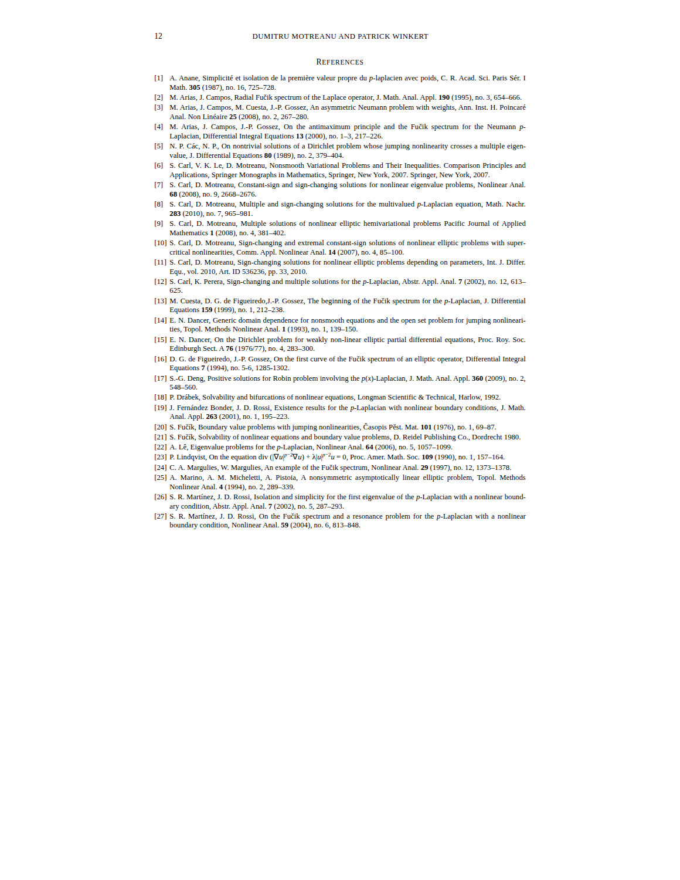12 DUMITRU MOTREANU AND PATRICK WINKERT
REFERENCES
[1] A. Anane, Simplicité et isolation de la première valeur propre du p-laplacien avec poids, C. R. Acad. Sci. Paris Sér. I Math. 305 (1987), no. 16, 725–728.
[2] M. Arias, J. Campos, Radial Fučik spectrum of the Laplace operator, J. Math. Anal. Appl. 190 (1995), no. 3, 654–666.
[3] M. Arias, J. Campos, M. Cuesta, J.-P. Gossez, An asymmetric Neumann problem with weights, Ann. Inst. H. Poincaré Anal. Non Linéaire 25 (2008), no. 2, 267–280.
[4] M. Arias, J. Campos, J.-P. Gossez, On the antimaximum principle and the Fučik spectrum for the Neumann p-Laplacian, Differential Integral Equations 13 (2000), no. 1–3, 217–226.
[5] N. P. Các, N. P., On nontrivial solutions of a Dirichlet problem whose jumping nonlinearity crosses a multiple eigenvalue, J. Differential Equations 80 (1989), no. 2, 379–404.
[6] S. Carl, V. K. Le, D. Motreanu, Nonsmooth Variational Problems and Their Inequalities. Comparison Principles and Applications, Springer Monographs in Mathematics, Springer, New York, 2007. Springer, New York, 2007.
[7] S. Carl, D. Motreanu, Constant-sign and sign-changing solutions for nonlinear eigenvalue problems, Nonlinear Anal. 68 (2008), no. 9, 2668–2676.
[8] S. Carl, D. Motreanu, Multiple and sign-changing solutions for the multivalued p-Laplacian equation, Math. Nachr. 283 (2010), no. 7, 965–981.
[9] S. Carl, D. Motreanu, Multiple solutions of nonlinear elliptic hemivariational problems Pacific Journal of Applied Mathematics 1 (2008), no. 4, 381–402.
[10] S. Carl, D. Motreanu, Sign-changing and extremal constant-sign solutions of nonlinear elliptic problems with supercritical nonlinearities, Comm. Appl. Nonlinear Anal. 14 (2007), no. 4, 85–100.
[11] S. Carl, D. Motreanu, Sign-changing solutions for nonlinear elliptic problems depending on parameters, Int. J. Differ. Equ., vol. 2010, Art. ID 536236, pp. 33, 2010.
[12] S. Carl, K. Perera, Sign-changing and multiple solutions for the p-Laplacian, Abstr. Appl. Anal. 7 (2002), no. 12, 613–625.
[13] M. Cuesta, D. G. de Figueiredo,J.-P. Gossez, The beginning of the Fučik spectrum for the p-Laplacian, J. Differential Equations 159 (1999), no. 1, 212–238.
[14] E. N. Dancer, Generic domain dependence for nonsmooth equations and the open set problem for jumping nonlinearities, Topol. Methods Nonlinear Anal. 1 (1993), no. 1, 139–150.
[15] E. N. Dancer, On the Dirichlet problem for weakly non-linear elliptic partial differential equations, Proc. Roy. Soc. Edinburgh Sect. A 76 (1976/77), no. 4, 283–300.
[16] D. G. de Figueiredo, J.-P. Gossez, On the first curve of the Fučik spectrum of an elliptic operator, Differential Integral Equations 7 (1994), no. 5-6, 1285-1302.
[17] S.-G. Deng, Positive solutions for Robin problem involving the p(x)-Laplacian, J. Math. Anal. Appl. 360 (2009), no. 2, 548–560.
[18] P. Drábek, Solvability and bifurcations of nonlinear equations, Longman Scientific & Technical, Harlow, 1992.
[19] J. Fernández Bonder, J. D. Rossi, Existence results for the p-Laplacian with nonlinear boundary conditions, J. Math. Anal. Appl. 263 (2001), no. 1, 195–223.
[20] S. Fučík, Boundary value problems with jumping nonlinearities, Časopis Pěst. Mat. 101 (1976), no. 1, 69–87.
[21] S. Fučík, Solvability of nonlinear equations and boundary value problems, D. Reidel Publishing Co., Dordrecht 1980.
[22] A. Lê, Eigenvalue problems for the p-Laplacian, Nonlinear Anal. 64 (2006), no. 5, 1057–1099.
[23] P. Lindqvist, On the equation div (|∇u|p−2∇u) + λ|u|p−2u = 0, Proc. Amer. Math. Soc. 109 (1990), no. 1, 157–164.
[24] C. A. Margulies, W. Margulies, An example of the Fučik spectrum, Nonlinear Anal. 29 (1997), no. 12, 1373–1378.
[25] A. Marino, A. M. Micheletti, A. Pistoia, A nonsymmetric asymptotically linear elliptic problem, Topol. Methods Nonlinear Anal. 4 (1994), no. 2, 289–339.
[26] S. R. Martínez, J. D. Rossi, Isolation and simplicity for the first eigenvalue of the p-Laplacian with a nonlinear boundary condition, Abstr. Appl. Anal. 7 (2002), no. 5, 287–293.
[27] S. R. Martínez, J. D. Rossi, On the Fučik spectrum and a resonance problem for the p-Laplacian with a nonlinear boundary condition, Nonlinear Anal. 59 (2004), no. 6, 813–848.